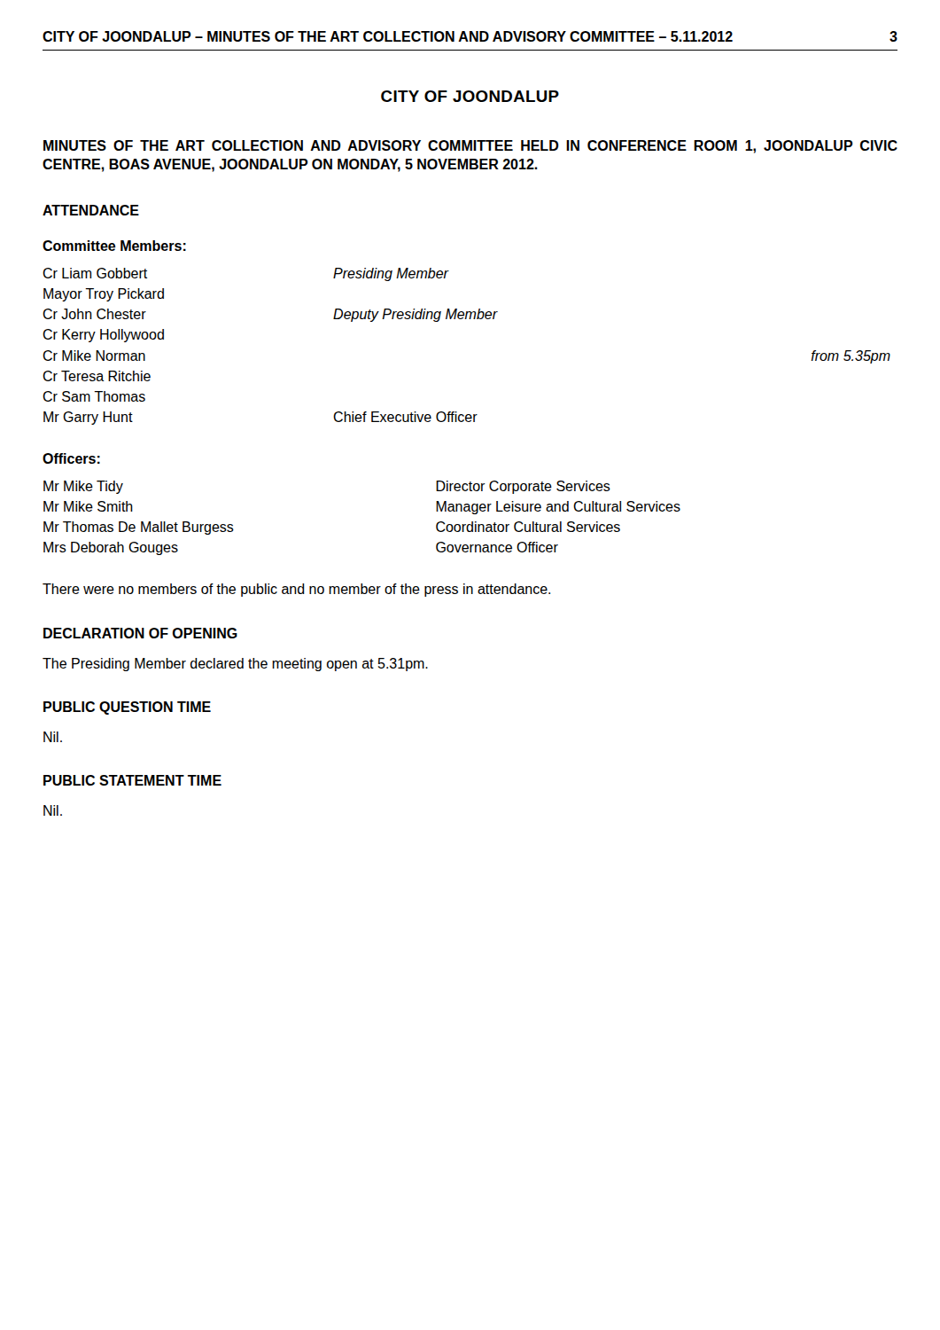City of Joondalup – Minutes of the Art Collection and Advisory Committee – 5.11.2012
3
City of Joondalup
Minutes of the Art Collection and Advisory Committee held in Conference Room 1, Joondalup Civic Centre, Boas Avenue, Joondalup on Monday, 5 November 2012.
Attendance
Committee Members:
| Cr Liam Gobbert | Presiding Member | |
| Mayor Troy Pickard | | |
| Cr John Chester | Deputy Presiding Member | |
| Cr Kerry Hollywood | | |
| Cr Mike Norman | | from 5.35pm |
| Cr Teresa Ritchie | | |
| Cr Sam Thomas | | |
| Mr Garry Hunt | Chief Executive Officer | |
Officers:
| Mr Mike Tidy | Director Corporate Services |
| Mr Mike Smith | Manager Leisure and Cultural Services |
| Mr Thomas De Mallet Burgess | Coordinator Cultural Services |
| Mrs Deborah Gouges | Governance Officer |
There were no members of the public and no member of the press in attendance.
Declaration of Opening
The Presiding Member declared the meeting open at 5.31pm.
Public Question Time
Nil.
Public Statement Time
Nil.